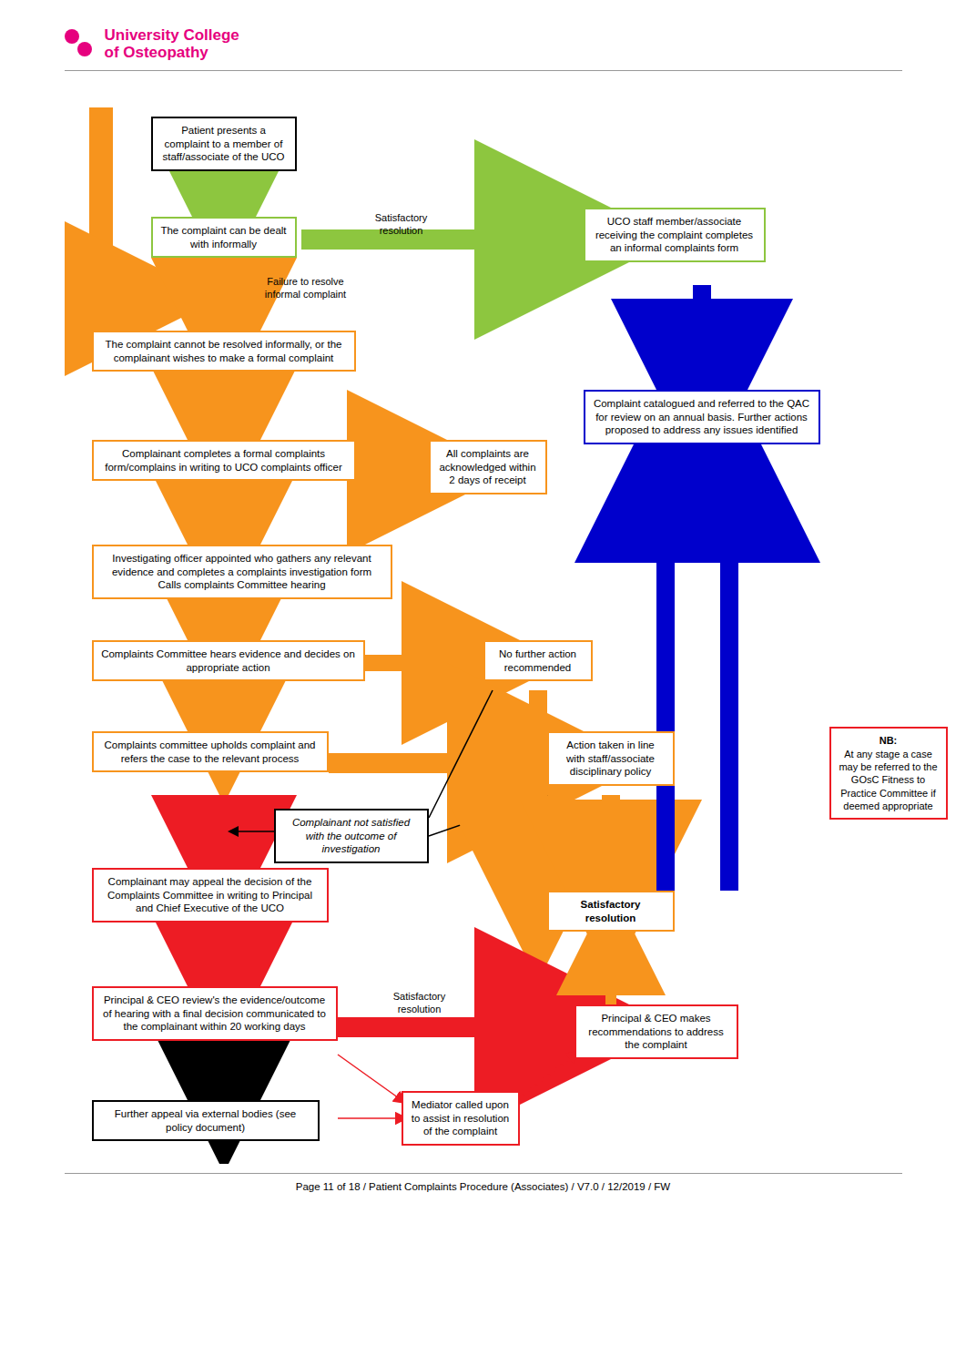University Collegeof Osteopathy
Patient presents a complaint to a member of staff/associate of the UCO
The complaint can be dealt with informally
Satisfactory
resolution
UCO staff member/associate receiving the complaint completes an informal complaints form
Failure to resolve
informal complaint
The complaint cannot be resolved informally, or the complainant wishes to make a formal complaint
Complainant completes a formal complaints form/complains in writing to UCO complaints officer
All complaints are acknowledged within 2 days of receipt
Complaint catalogued and referred to the QAC for review on an annual basis. Further actions proposed to address any issues identified
Investigating officer appointed who gathers any relevant evidence and completes a complaints investigation form
Calls complaints Committee hearing
Complaints Committee hears evidence and decides on appropriate action
No further action recommended
Complaints committee upholds complaint and refers the case to the relevant process
Action taken in line with staff/associate disciplinary policy
Complainant not satisfied with the outcome of investigation
Satisfactory resolution
Complainant may appeal the decision of the Complaints Committee in writing to Principal and Chief Executive of the UCO
Principal & CEO review's the evidence/outcome of hearing with a final decision communicated to the complainant within 20 working days
Satisfactory
resolution
Principal & CEO makes recommendations to address the complaint
Further appeal via external bodies (see policy document)
Mediator called upon to assist in resolution of the complaint
NB: At any stage a case may be referred to the GOsC Fitness to Practice Committee if deemed appropriate
Page 11 of 18 / Patient Complaints Procedure (Associates) / V7.0 / 12/2019 / FW